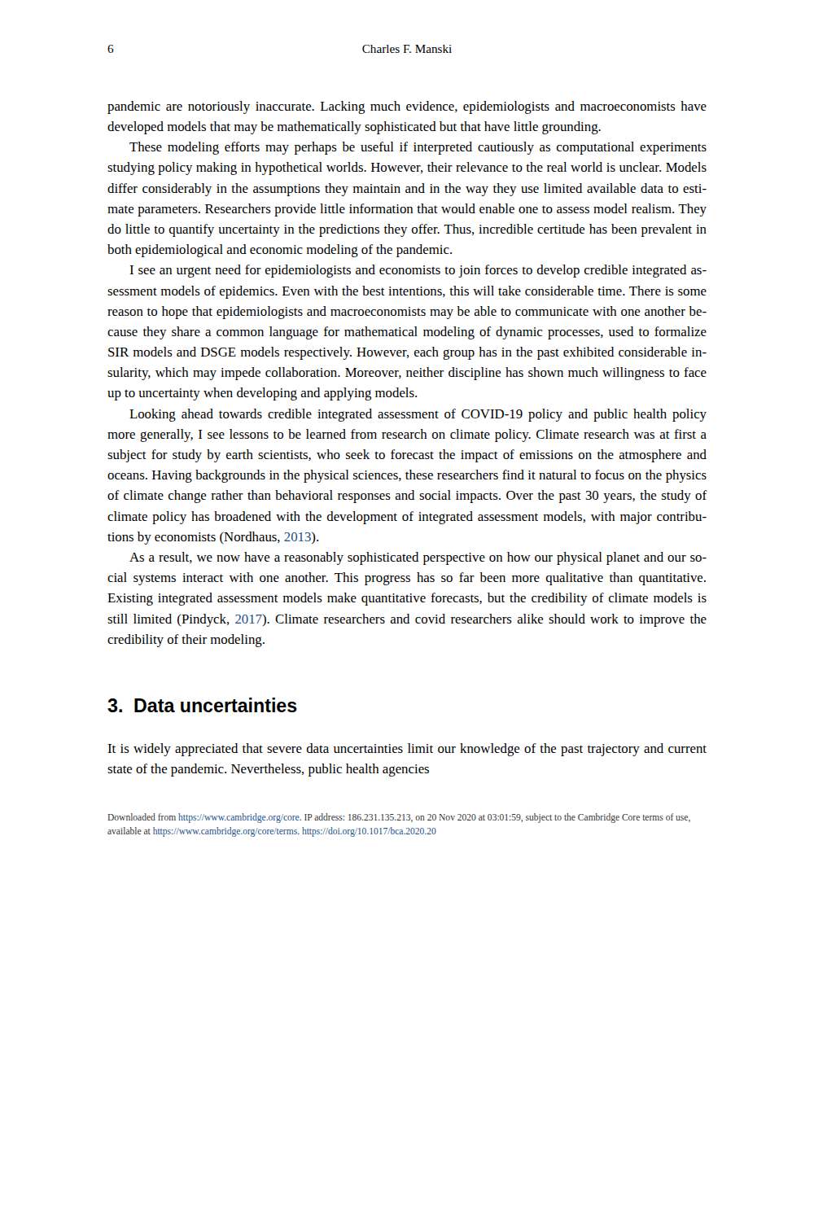6 Charles F. Manski
pandemic are notoriously inaccurate. Lacking much evidence, epidemiologists and macroeconomists have developed models that may be mathematically sophisticated but that have little grounding.
These modeling efforts may perhaps be useful if interpreted cautiously as computational experiments studying policy making in hypothetical worlds. However, their relevance to the real world is unclear. Models differ considerably in the assumptions they maintain and in the way they use limited available data to estimate parameters. Researchers provide little information that would enable one to assess model realism. They do little to quantify uncertainty in the predictions they offer. Thus, incredible certitude has been prevalent in both epidemiological and economic modeling of the pandemic.
I see an urgent need for epidemiologists and economists to join forces to develop credible integrated assessment models of epidemics. Even with the best intentions, this will take considerable time. There is some reason to hope that epidemiologists and macroeconomists may be able to communicate with one another because they share a common language for mathematical modeling of dynamic processes, used to formalize SIR models and DSGE models respectively. However, each group has in the past exhibited considerable insularity, which may impede collaboration. Moreover, neither discipline has shown much willingness to face up to uncertainty when developing and applying models.
Looking ahead towards credible integrated assessment of COVID-19 policy and public health policy more generally, I see lessons to be learned from research on climate policy. Climate research was at first a subject for study by earth scientists, who seek to forecast the impact of emissions on the atmosphere and oceans. Having backgrounds in the physical sciences, these researchers find it natural to focus on the physics of climate change rather than behavioral responses and social impacts. Over the past 30 years, the study of climate policy has broadened with the development of integrated assessment models, with major contributions by economists (Nordhaus, 2013).
As a result, we now have a reasonably sophisticated perspective on how our physical planet and our social systems interact with one another. This progress has so far been more qualitative than quantitative. Existing integrated assessment models make quantitative forecasts, but the credibility of climate models is still limited (Pindyck, 2017). Climate researchers and covid researchers alike should work to improve the credibility of their modeling.
3. Data uncertainties
It is widely appreciated that severe data uncertainties limit our knowledge of the past trajectory and current state of the pandemic. Nevertheless, public health agencies
Downloaded from https://www.cambridge.org/core. IP address: 186.231.135.213, on 20 Nov 2020 at 03:01:59, subject to the Cambridge Core terms of use, available at https://www.cambridge.org/core/terms. https://doi.org/10.1017/bca.2020.20